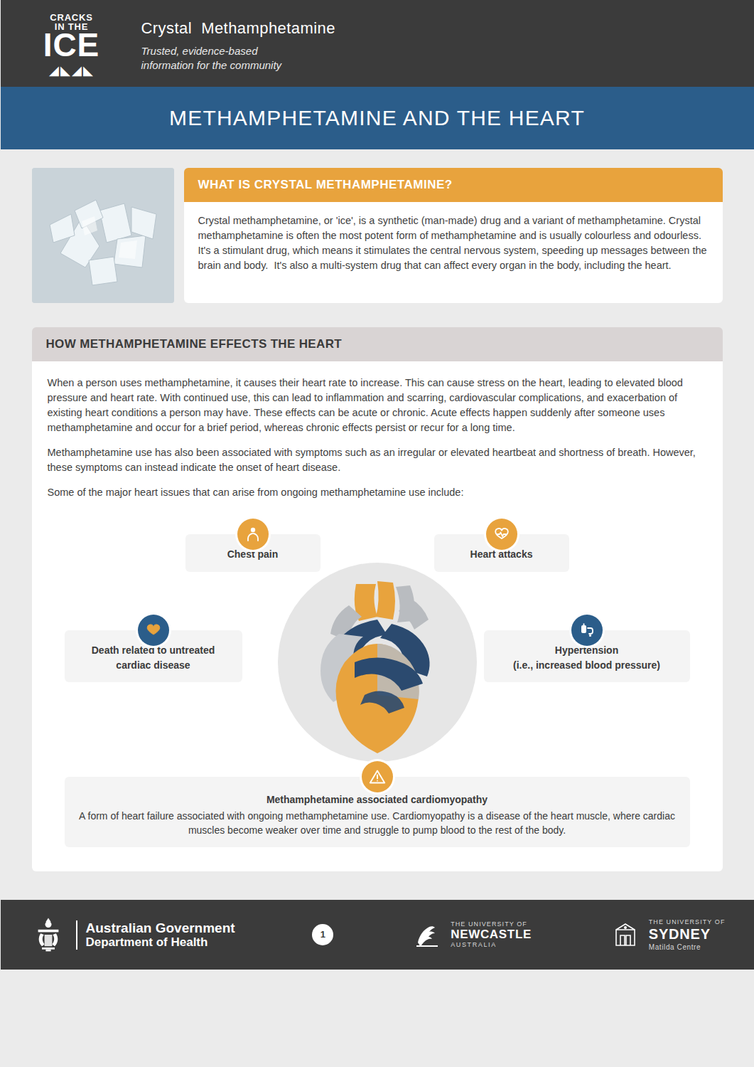Cracks in the Ice ◢◣◢◣
Crystal Methamphetamine
Trusted, evidence-based
information for the community
METHAMPHETAMINE AND THE HEART
WHAT IS CRYSTAL METHAMPHETAMINE?
Crystal methamphetamine, or 'ice', is a synthetic (man-made) drug and a variant of methamphetamine. Crystal methamphetamine is often the most potent form of methamphetamine and is usually colourless and odourless. It's a stimulant drug, which means it stimulates the central nervous system, speeding up messages between the brain and body. It's also a multi-system drug that can affect every organ in the body, including the heart.
How methamphetamine effects the heart
When a person uses methamphetamine, it causes their heart rate to increase. This can cause stress on the heart, leading to elevated blood pressure and heart rate. With continued use, this can lead to inflammation and scarring, cardiovascular complications, and exacerbation of existing heart conditions a person may have. These effects can be acute or chronic. Acute effects happen suddenly after someone uses methamphetamine and occur for a brief period, whereas chronic effects persist or recur for a long time.
Methamphetamine use has also been associated with symptoms such as an irregular or elevated heartbeat and shortness of breath. However, these symptoms can instead indicate the onset of heart disease.
Some of the major heart issues that can arise from ongoing methamphetamine use include:
Chest pain
Heart attacks
Death related to untreated cardiac disease
Hypertension
(i.e., increased blood pressure)
Methamphetamine associated cardiomyopathy
A form of heart failure associated with ongoing methamphetamine use. Cardiomyopathy is a disease of the heart muscle, where cardiac muscles become weaker over time and struggle to pump blood to the rest of the body.
Australian Government Department of Health
1
THE UNIVERSITY OF NEWCASTLE AUSTRALIA
THE UNIVERSITY OF SYDNEY Matilda Centre